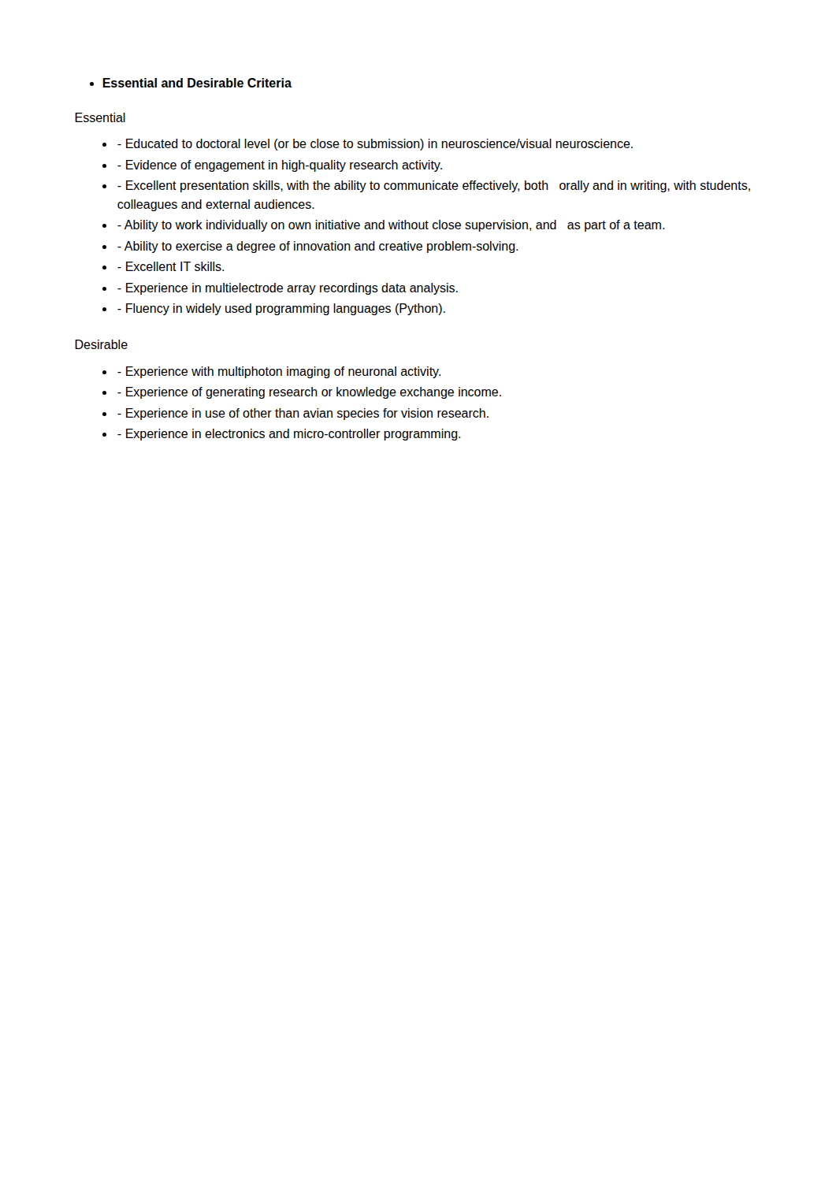Essential and Desirable Criteria
Essential
- Educated to doctoral level (or be close to submission) in neuroscience/visual neuroscience.
- Evidence of engagement in high-quality research activity.
- Excellent presentation skills, with the ability to communicate effectively, both orally and in writing, with students, colleagues and external audiences.
- Ability to work individually on own initiative and without close supervision, and as part of a team.
- Ability to exercise a degree of innovation and creative problem-solving.
- Excellent IT skills.
- Experience in multielectrode array recordings data analysis.
- Fluency in widely used programming languages (Python).
Desirable
- Experience with multiphoton imaging of neuronal activity.
- Experience of generating research or knowledge exchange income.
- Experience in use of other than avian species for vision research.
- Experience in electronics and micro-controller programming.